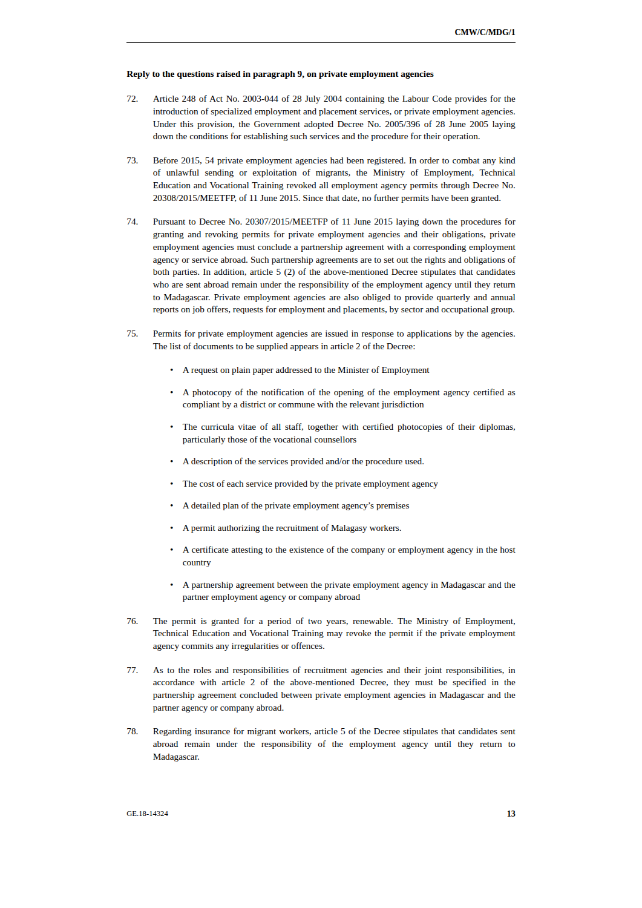CMW/C/MDG/1
Reply to the questions raised in paragraph 9, on private employment agencies
72. Article 248 of Act No. 2003-044 of 28 July 2004 containing the Labour Code provides for the introduction of specialized employment and placement services, or private employment agencies. Under this provision, the Government adopted Decree No. 2005/396 of 28 June 2005 laying down the conditions for establishing such services and the procedure for their operation.
73. Before 2015, 54 private employment agencies had been registered. In order to combat any kind of unlawful sending or exploitation of migrants, the Ministry of Employment, Technical Education and Vocational Training revoked all employment agency permits through Decree No. 20308/2015/MEETFP, of 11 June 2015. Since that date, no further permits have been granted.
74. Pursuant to Decree No. 20307/2015/MEETFP of 11 June 2015 laying down the procedures for granting and revoking permits for private employment agencies and their obligations, private employment agencies must conclude a partnership agreement with a corresponding employment agency or service abroad. Such partnership agreements are to set out the rights and obligations of both parties. In addition, article 5 (2) of the above-mentioned Decree stipulates that candidates who are sent abroad remain under the responsibility of the employment agency until they return to Madagascar. Private employment agencies are also obliged to provide quarterly and annual reports on job offers, requests for employment and placements, by sector and occupational group.
75. Permits for private employment agencies are issued in response to applications by the agencies. The list of documents to be supplied appears in article 2 of the Decree:
A request on plain paper addressed to the Minister of Employment
A photocopy of the notification of the opening of the employment agency certified as compliant by a district or commune with the relevant jurisdiction
The curricula vitae of all staff, together with certified photocopies of their diplomas, particularly those of the vocational counsellors
A description of the services provided and/or the procedure used.
The cost of each service provided by the private employment agency
A detailed plan of the private employment agency’s premises
A permit authorizing the recruitment of Malagasy workers.
A certificate attesting to the existence of the company or employment agency in the host country
A partnership agreement between the private employment agency in Madagascar and the partner employment agency or company abroad
76. The permit is granted for a period of two years, renewable. The Ministry of Employment, Technical Education and Vocational Training may revoke the permit if the private employment agency commits any irregularities or offences.
77. As to the roles and responsibilities of recruitment agencies and their joint responsibilities, in accordance with article 2 of the above-mentioned Decree, they must be specified in the partnership agreement concluded between private employment agencies in Madagascar and the partner agency or company abroad.
78. Regarding insurance for migrant workers, article 5 of the Decree stipulates that candidates sent abroad remain under the responsibility of the employment agency until they return to Madagascar.
GE.18-14324 13